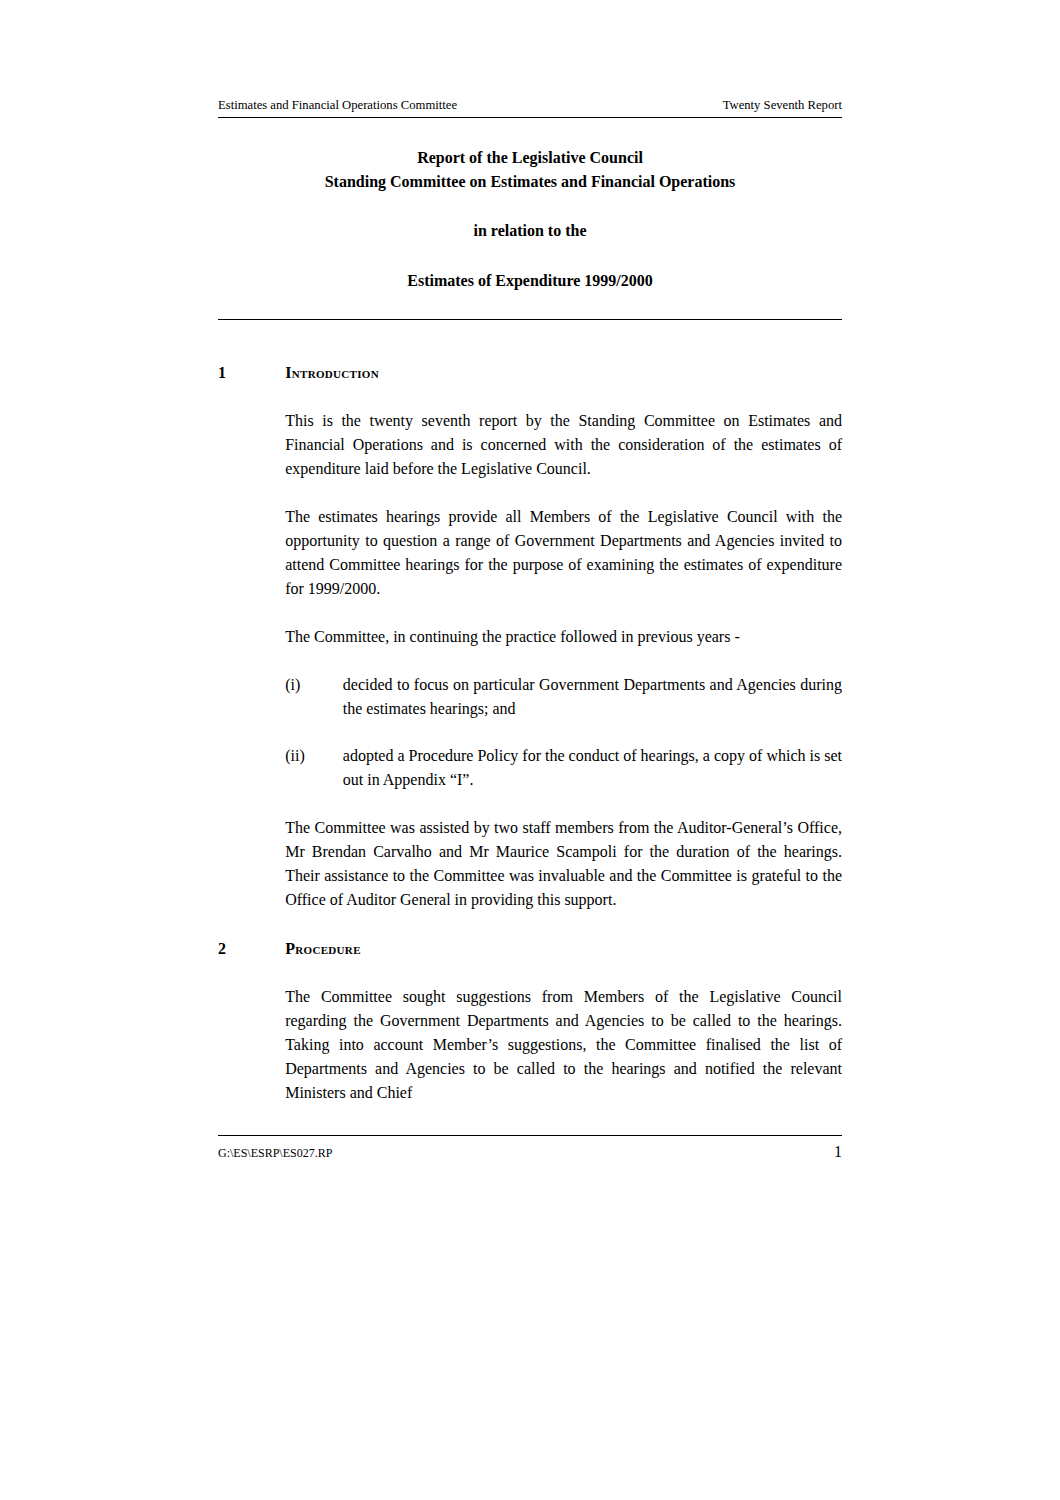Estimates and Financial Operations Committee Twenty Seventh Report
Report of the Legislative Council
Standing Committee on Estimates and Financial Operations
in relation to the
Estimates of Expenditure 1999/2000
1 Introduction
This is the twenty seventh report by the Standing Committee on Estimates and Financial Operations and is concerned with the consideration of the estimates of expenditure laid before the Legislative Council.
The estimates hearings provide all Members of the Legislative Council with the opportunity to question a range of Government Departments and Agencies invited to attend Committee hearings for the purpose of examining the estimates of expenditure for 1999/2000.
The Committee, in continuing the practice followed in previous years -
(i) decided to focus on particular Government Departments and Agencies during the estimates hearings; and
(ii) adopted a Procedure Policy for the conduct of hearings, a copy of which is set out in Appendix “I”.
The Committee was assisted by two staff members from the Auditor-General’s Office, Mr Brendan Carvalho and Mr Maurice Scampoli for the duration of the hearings. Their assistance to the Committee was invaluable and the Committee is grateful to the Office of Auditor General in providing this support.
2 Procedure
The Committee sought suggestions from Members of the Legislative Council regarding the Government Departments and Agencies to be called to the hearings. Taking into account Member’s suggestions, the Committee finalised the list of Departments and Agencies to be called to the hearings and notified the relevant Ministers and Chief
G:\ES\ESRP\ES027.RP 1